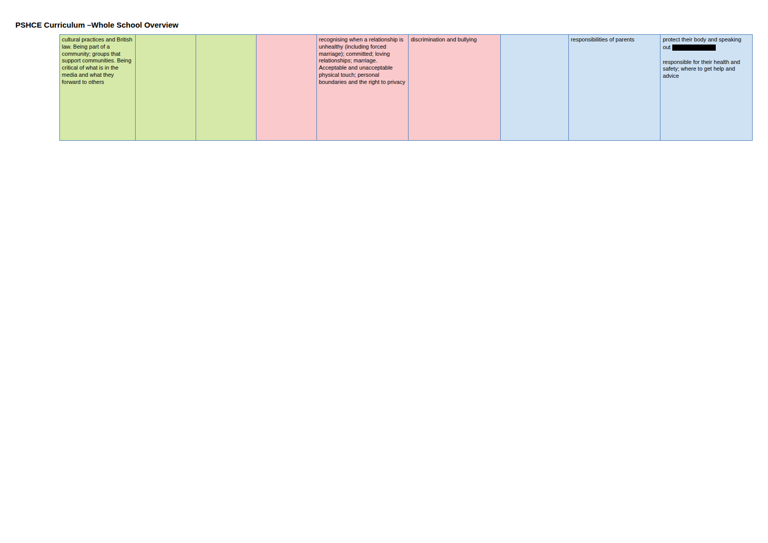PSHCE Curriculum –Whole School Overview
| | cultural practices and British law. Being part of a community; groups that support communities. Being critical of what is in the media and what they forward to others | | | | recognising when a relationship is unhealthy (including forced marriage); committed; loving relationships; marriage. Acceptable and unacceptable physical touch; personal boundaries and the right to privacy | discrimination and bullying | | responsibilities of parents | protect their body and speaking out responsible for their health and safety; where to get help and advice |